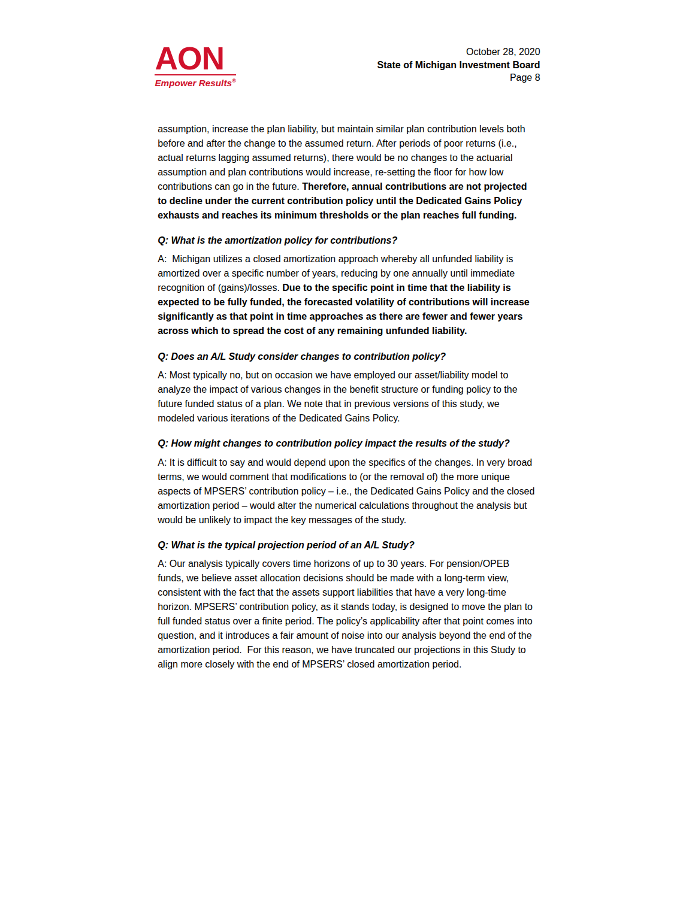AON
Empower Results®
October 28, 2020
State of Michigan Investment Board
Page 8
assumption, increase the plan liability, but maintain similar plan contribution levels both before and after the change to the assumed return. After periods of poor returns (i.e., actual returns lagging assumed returns), there would be no changes to the actuarial assumption and plan contributions would increase, re-setting the floor for how low contributions can go in the future. Therefore, annual contributions are not projected to decline under the current contribution policy until the Dedicated Gains Policy exhausts and reaches its minimum thresholds or the plan reaches full funding.
Q: What is the amortization policy for contributions?
A: Michigan utilizes a closed amortization approach whereby all unfunded liability is amortized over a specific number of years, reducing by one annually until immediate recognition of (gains)/losses. Due to the specific point in time that the liability is expected to be fully funded, the forecasted volatility of contributions will increase significantly as that point in time approaches as there are fewer and fewer years across which to spread the cost of any remaining unfunded liability.
Q: Does an A/L Study consider changes to contribution policy?
A: Most typically no, but on occasion we have employed our asset/liability model to analyze the impact of various changes in the benefit structure or funding policy to the future funded status of a plan. We note that in previous versions of this study, we modeled various iterations of the Dedicated Gains Policy.
Q: How might changes to contribution policy impact the results of the study?
A: It is difficult to say and would depend upon the specifics of the changes. In very broad terms, we would comment that modifications to (or the removal of) the more unique aspects of MPSERS’ contribution policy – i.e., the Dedicated Gains Policy and the closed amortization period – would alter the numerical calculations throughout the analysis but would be unlikely to impact the key messages of the study.
Q: What is the typical projection period of an A/L Study?
A: Our analysis typically covers time horizons of up to 30 years. For pension/OPEB funds, we believe asset allocation decisions should be made with a long-term view, consistent with the fact that the assets support liabilities that have a very long-time horizon. MPSERS’ contribution policy, as it stands today, is designed to move the plan to full funded status over a finite period. The policy’s applicability after that point comes into question, and it introduces a fair amount of noise into our analysis beyond the end of the amortization period. For this reason, we have truncated our projections in this Study to align more closely with the end of MPSERS’ closed amortization period.